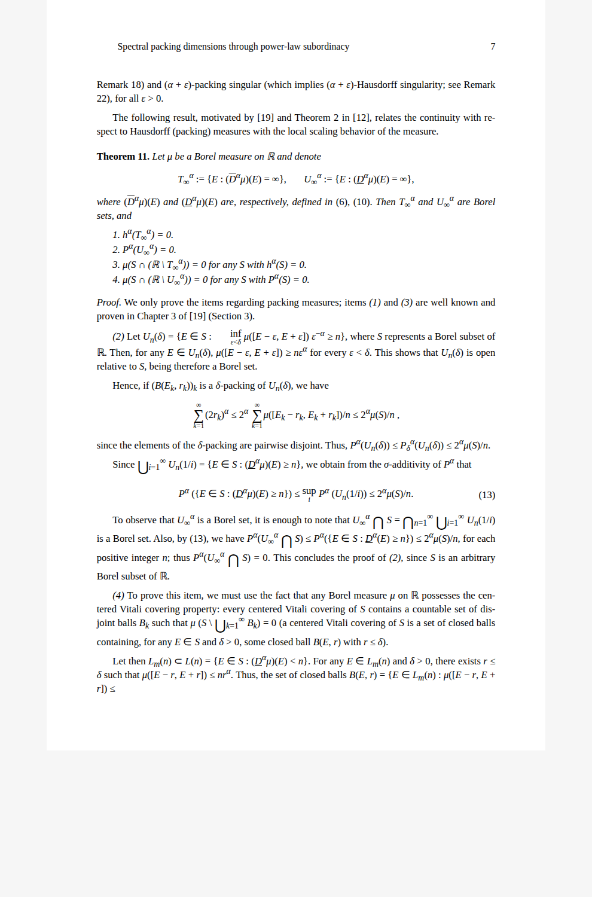Spectral packing dimensions through power-law subordinacy 7
Remark 18) and (α + ε)-packing singular (which implies (α + ε)-Hausdorff singularity; see Remark 22), for all ε > 0.
The following result, motivated by [19] and Theorem 2 in [12], relates the continuity with respect to Hausdorff (packing) measures with the local scaling behavior of the measure.
Theorem 11. Let μ be a Borel measure on ℝ and denote
T∞α := {E : (Dαμ)(E) = ∞}, U∞α := {E : (Dαμ)(E) = ∞},
where (Dαμ)(E) and (Dαμ)(E) are, respectively, defined in (6), (10). Then T∞α and U∞α are Borel sets, and
hα(T∞α) = 0.
Pα(U∞α) = 0.
μ(S ∩ (ℝ \ T∞α)) = 0 for any S with hα(S) = 0.
μ(S ∩ (ℝ \ U∞α)) = 0 for any S with Pα(S) = 0.
Proof. We only prove the items regarding packing measures; items (1) and (3) are well known and proven in Chapter 3 of [19] (Section 3).
(2) Let Un(δ) = {E ∈ S : inf ε<δ μ([E − ε, E + ε]) ε−α ≥ n}, where S represents a Borel subset of ℝ. Then, for any E ∈ Un(δ), μ([E − ε, E + ε]) ≥ nεα for every ε < δ. This shows that Un(δ) is open relative to S, being therefore a Borel set.
Hence, if (B(Ek, rk))k is a δ-packing of Un(δ), we have
∞∑k=1(2rk)α ≤ 2α ∞∑k=1 μ([Ek − rk, Ek + rk])/n ≤ 2αμ(S)/n ,
since the elements of the δ-packing are pairwise disjoint. Thus, Pα(Un(δ)) ≤ Pδα(Un(δ)) ≤ 2αμ(S)/n.
Since ⋃i=1∞ Un(1/i) = {E ∈ S : (Dαμ)(E) ≥ n}, we obtain from the σ-additivity of Pα that
Pα ({E ∈ S : (Dαμ)(E) ≥ n}) ≤ sup i Pα (Un(1/i)) ≤ 2αμ(S)/n. (13)
To observe that U∞α is a Borel set, it is enough to note that U∞α ⋂ S = ⋂n=1∞ ⋃i=1∞ Un(1/i) is a Borel set. Also, by (13), we have Pα(U∞α ⋂ S) ≤ Pα({E ∈ S : Dα(E) ≥ n}) ≤ 2αμ(S)/n, for each positive integer n; thus Pα(U∞α ⋂ S) = 0. This concludes the proof of (2), since S is an arbitrary Borel subset of ℝ.
(4) To prove this item, we must use the fact that any Borel measure μ on ℝ possesses the centered Vitali covering property: every centered Vitali covering of S contains a countable set of disjoint balls Bk such that μ (S \ ⋃k=1∞ Bk) = 0 (a centered Vitali covering of S is a set of closed balls containing, for any E ∈ S and δ > 0, some closed ball B(E, r) with r ≤ δ).
Let then Lm(n) ⊂ L(n) = {E ∈ S : (Dαμ)(E) < n}. For any E ∈ Lm(n) and δ > 0, there exists r ≤ δ such that μ([E − r, E + r]) ≤ nrα. Thus, the set of closed balls B(E, r) = {E ∈ Lm(n) : μ([E − r, E + r]) ≤